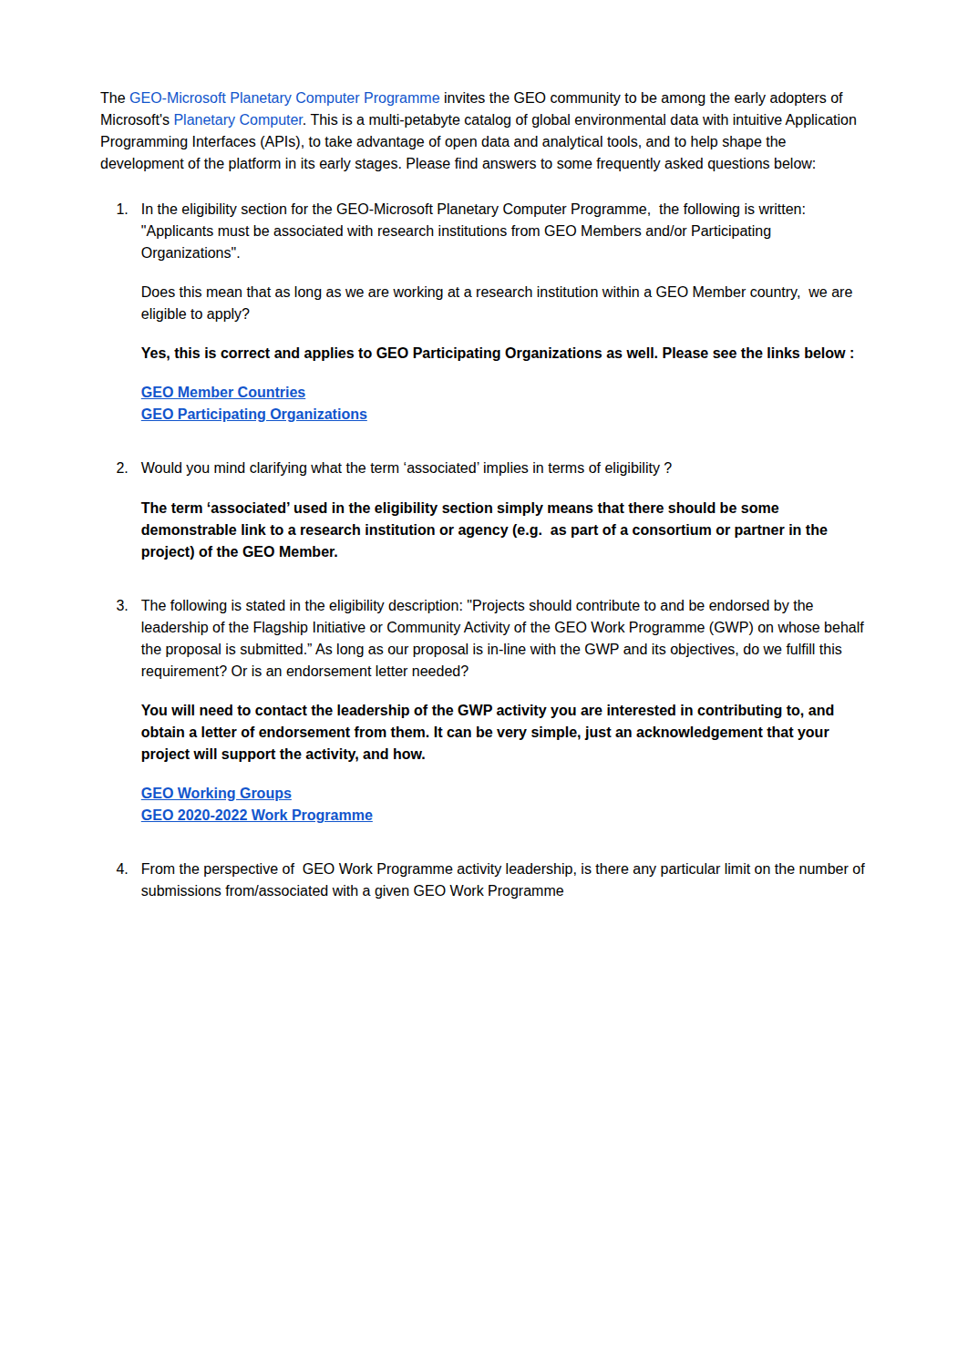The GEO-Microsoft Planetary Computer Programme invites the GEO community to be among the early adopters of Microsoft's Planetary Computer. This is a multi-petabyte catalog of global environmental data with intuitive Application Programming Interfaces (APIs), to take advantage of open data and analytical tools, and to help shape the development of the platform in its early stages. Please find answers to some frequently asked questions below:
In the eligibility section for the GEO-Microsoft Planetary Computer Programme, the following is written: "Applicants must be associated with research institutions from GEO Members and/or Participating Organizations".
Does this mean that as long as we are working at a research institution within a GEO Member country, we are eligible to apply?
Yes, this is correct and applies to GEO Participating Organizations as well. Please see the links below :
GEO Member Countries
GEO Participating Organizations
Would you mind clarifying what the term ‘associated’ implies in terms of eligibility ?
The term ‘associated’ used in the eligibility section simply means that there should be some demonstrable link to a research institution or agency (e.g. as part of a consortium or partner in the project) of the GEO Member.
The following is stated in the eligibility description: "Projects should contribute to and be endorsed by the leadership of the Flagship Initiative or Community Activity of the GEO Work Programme (GWP) on whose behalf the proposal is submitted.” As long as our proposal is in-line with the GWP and its objectives, do we fulfill this requirement? Or is an endorsement letter needed?
You will need to contact the leadership of the GWP activity you are interested in contributing to, and obtain a letter of endorsement from them. It can be very simple, just an acknowledgement that your project will support the activity, and how.
GEO Working Groups
GEO 2020-2022 Work Programme
From the perspective of GEO Work Programme activity leadership, is there any particular limit on the number of submissions from/associated with a given GEO Work Programme